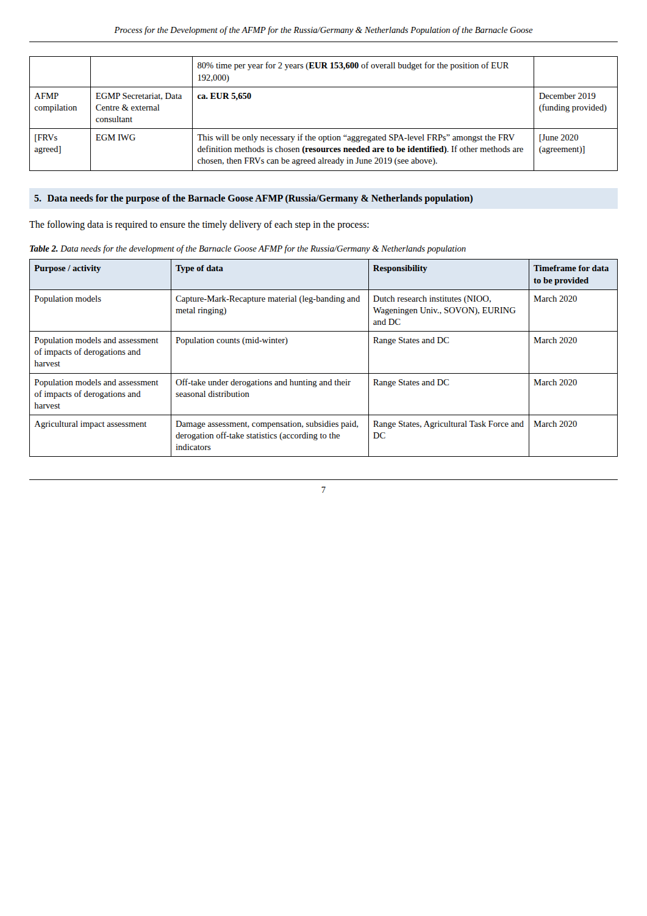Process for the Development of the AFMP for the Russia/Germany & Netherlands Population of the Barnacle Goose
| | | 80% time per year for 2 years ( EUR 153,600 of overall budget for the position of EUR 192,000) | |
| AFMP compilation | EGMP Secretariat, Data Centre & external consultant | ca. EUR 5,650 | December 2019 (funding provided) |
| [FRVs agreed] | EGM IWG | This will be only necessary if the option “aggregated SPA-level FRPs” amongst the FRV definition methods is chosen (resources needed are to be identified) . If other methods are chosen, then FRVs can be agreed already in June 2019 (see above). | [June 2020 (agreement)] |
5. Data needs for the purpose of the Barnacle Goose AFMP (Russia/Germany & Netherlands population)
The following data is required to ensure the timely delivery of each step in the process:
Table 2. Data needs for the development of the Barnacle Goose AFMP for the Russia/Germany & Netherlands population
| Purpose / activity | Type of data | Responsibility | Timeframe for data to be provided |
| --- | --- | --- | --- |
| Population models | Capture-Mark-Recapture material (leg-banding and metal ringing) | Dutch research institutes (NIOO, Wageningen Univ., SOVON), EURING and DC | March 2020 |
| Population models and assessment of impacts of derogations and harvest | Population counts (mid-winter) | Range States and DC | March 2020 |
| Population models and assessment of impacts of derogations and harvest | Off-take under derogations and hunting and their seasonal distribution | Range States and DC | March 2020 |
| Agricultural impact assessment | Damage assessment, compensation, subsidies paid, derogation off-take statistics (according to the indicators | Range States, Agricultural Task Force and DC | March 2020 |
7